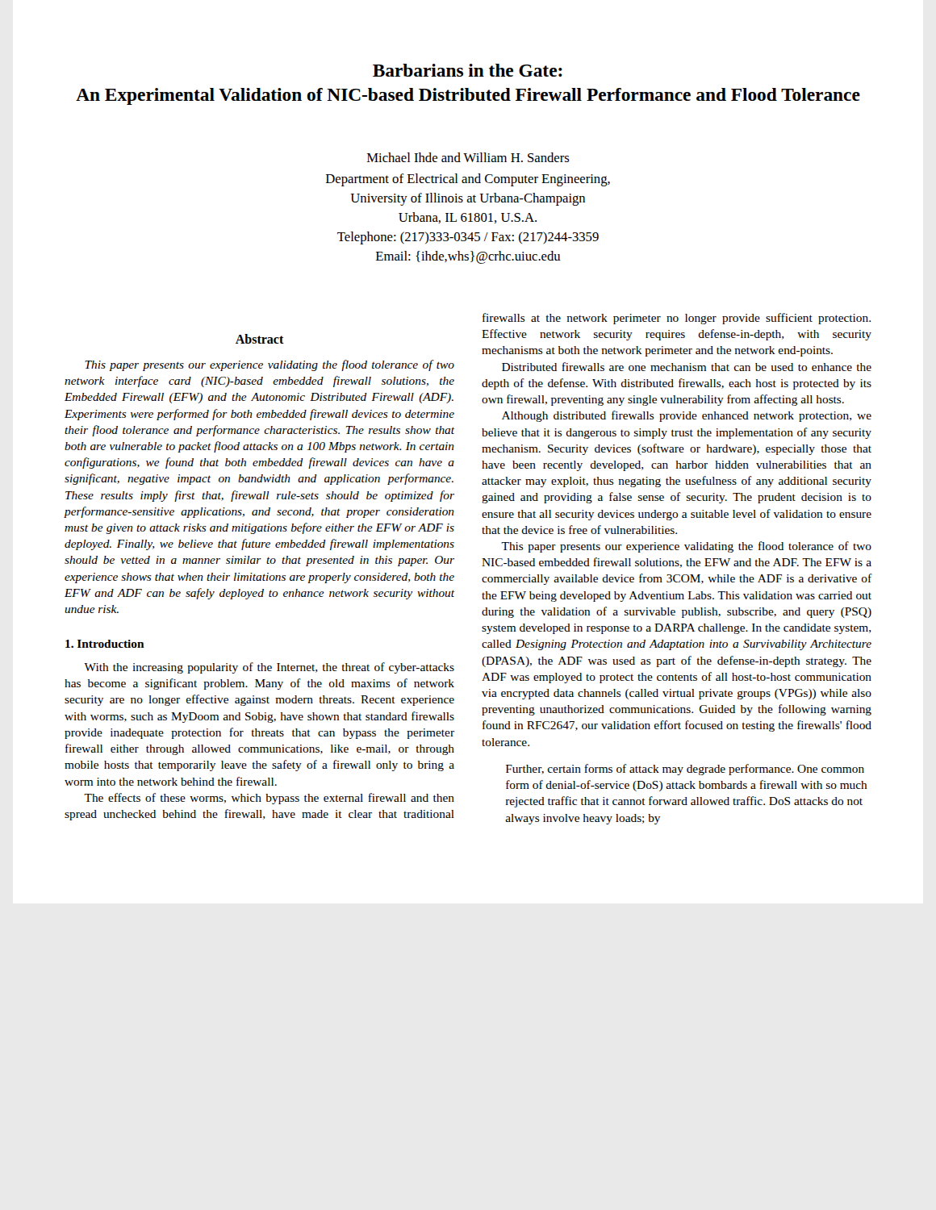Barbarians in the Gate:
An Experimental Validation of NIC-based Distributed Firewall Performance and Flood Tolerance
Michael Ihde and William H. Sanders
Department of Electrical and Computer Engineering,
University of Illinois at Urbana-Champaign
Urbana, IL 61801, U.S.A.
Telephone: (217)333-0345 / Fax: (217)244-3359
Email: {ihde,whs}@crhc.uiuc.edu
Abstract
This paper presents our experience validating the flood tolerance of two network interface card (NIC)-based embedded firewall solutions, the Embedded Firewall (EFW) and the Autonomic Distributed Firewall (ADF). Experiments were performed for both embedded firewall devices to determine their flood tolerance and performance characteristics. The results show that both are vulnerable to packet flood attacks on a 100 Mbps network. In certain configurations, we found that both embedded firewall devices can have a significant, negative impact on bandwidth and application performance. These results imply first that, firewall rule-sets should be optimized for performance-sensitive applications, and second, that proper consideration must be given to attack risks and mitigations before either the EFW or ADF is deployed. Finally, we believe that future embedded firewall implementations should be vetted in a manner similar to that presented in this paper. Our experience shows that when their limitations are properly considered, both the EFW and ADF can be safely deployed to enhance network security without undue risk.
1. Introduction
With the increasing popularity of the Internet, the threat of cyber-attacks has become a significant problem. Many of the old maxims of network security are no longer effective against modern threats. Recent experience with worms, such as MyDoom and Sobig, have shown that standard firewalls provide inadequate protection for threats that can bypass the perimeter firewall either through allowed communications, like e-mail, or through mobile hosts that temporarily leave the safety of a firewall only to bring a worm into the network behind the firewall.
The effects of these worms, which bypass the external firewall and then spread unchecked behind the firewall, have made it clear that traditional firewalls at the network perimeter no longer provide sufficient protection. Effective network security requires defense-in-depth, with security mechanisms at both the network perimeter and the network end-points.
Distributed firewalls are one mechanism that can be used to enhance the depth of the defense. With distributed firewalls, each host is protected by its own firewall, preventing any single vulnerability from affecting all hosts.
Although distributed firewalls provide enhanced network protection, we believe that it is dangerous to simply trust the implementation of any security mechanism. Security devices (software or hardware), especially those that have been recently developed, can harbor hidden vulnerabilities that an attacker may exploit, thus negating the usefulness of any additional security gained and providing a false sense of security. The prudent decision is to ensure that all security devices undergo a suitable level of validation to ensure that the device is free of vulnerabilities.
This paper presents our experience validating the flood tolerance of two NIC-based embedded firewall solutions, the EFW and the ADF. The EFW is a commercially available device from 3COM, while the ADF is a derivative of the EFW being developed by Adventium Labs. This validation was carried out during the validation of a survivable publish, subscribe, and query (PSQ) system developed in response to a DARPA challenge. In the candidate system, called Designing Protection and Adaptation into a Survivability Architecture (DPASA), the ADF was used as part of the defense-in-depth strategy. The ADF was employed to protect the contents of all host-to-host communication via encrypted data channels (called virtual private groups (VPGs)) while also preventing unauthorized communications. Guided by the following warning found in RFC2647, our validation effort focused on testing the firewalls' flood tolerance.
Further, certain forms of attack may degrade performance. One common form of denial-of-service (DoS) attack bombards a firewall with so much rejected traffic that it cannot forward allowed traffic. DoS attacks do not always involve heavy loads; by